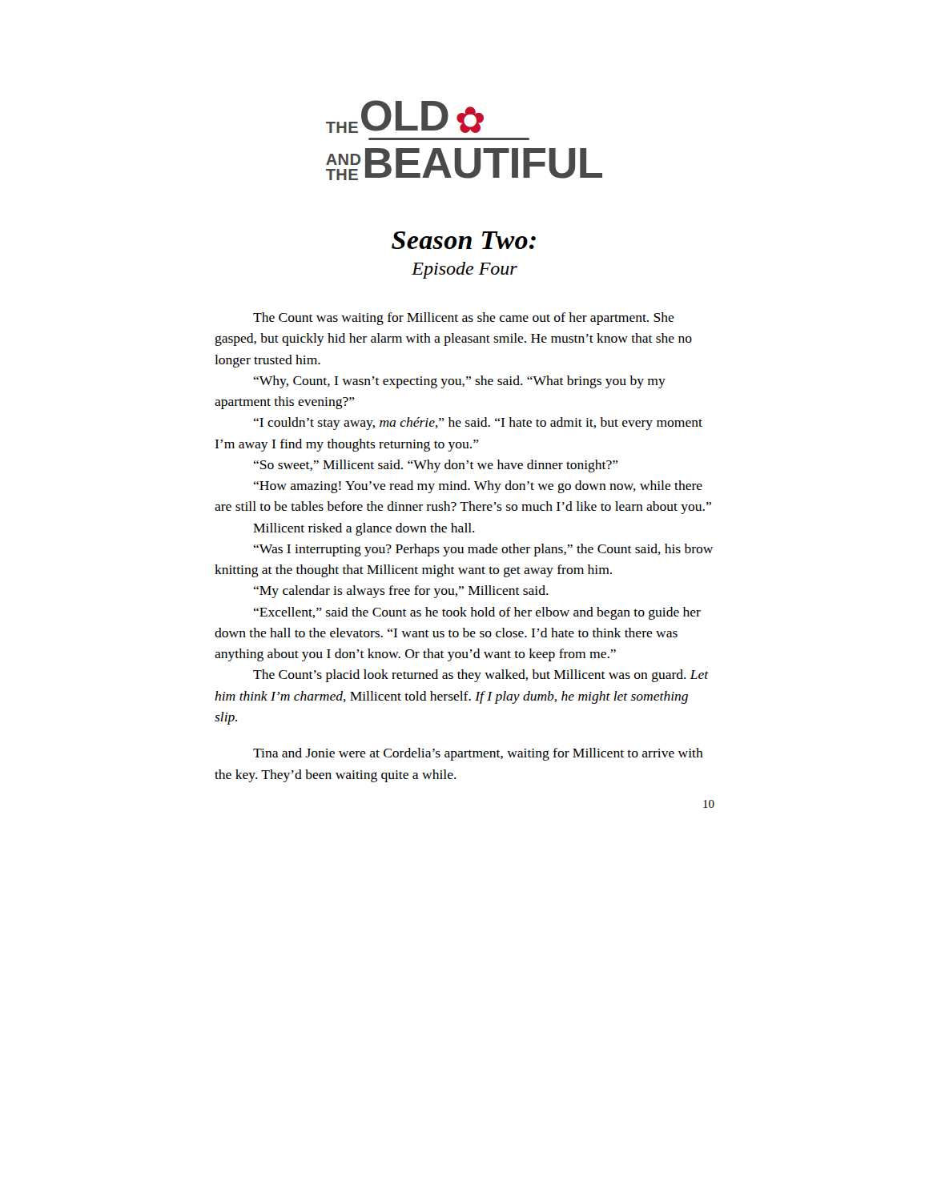THE OLD ✿
AND
THE BEAUTIFUL
Season Two:
Episode Four
The Count was waiting for Millicent as she came out of her apartment. She gasped, but quickly hid her alarm with a pleasant smile. He mustn’t know that she no longer trusted him.
“Why, Count, I wasn’t expecting you,” she said. “What brings you by my apartment this evening?”
“I couldn’t stay away, ma chérie,” he said. “I hate to admit it, but every moment I’m away I find my thoughts returning to you.”
“So sweet,” Millicent said. “Why don’t we have dinner tonight?”
“How amazing! You’ve read my mind. Why don’t we go down now, while there are still to be tables before the dinner rush? There’s so much I’d like to learn about you.”
Millicent risked a glance down the hall.
“Was I interrupting you? Perhaps you made other plans,” the Count said, his brow knitting at the thought that Millicent might want to get away from him.
“My calendar is always free for you,” Millicent said.
“Excellent,” said the Count as he took hold of her elbow and began to guide her down the hall to the elevators. “I want us to be so close. I’d hate to think there was anything about you I don’t know. Or that you’d want to keep from me.”
The Count’s placid look returned as they walked, but Millicent was on guard. Let him think I’m charmed, Millicent told herself. If I play dumb, he might let something slip.
Tina and Jonie were at Cordelia’s apartment, waiting for Millicent to arrive with the key. They’d been waiting quite a while.
10